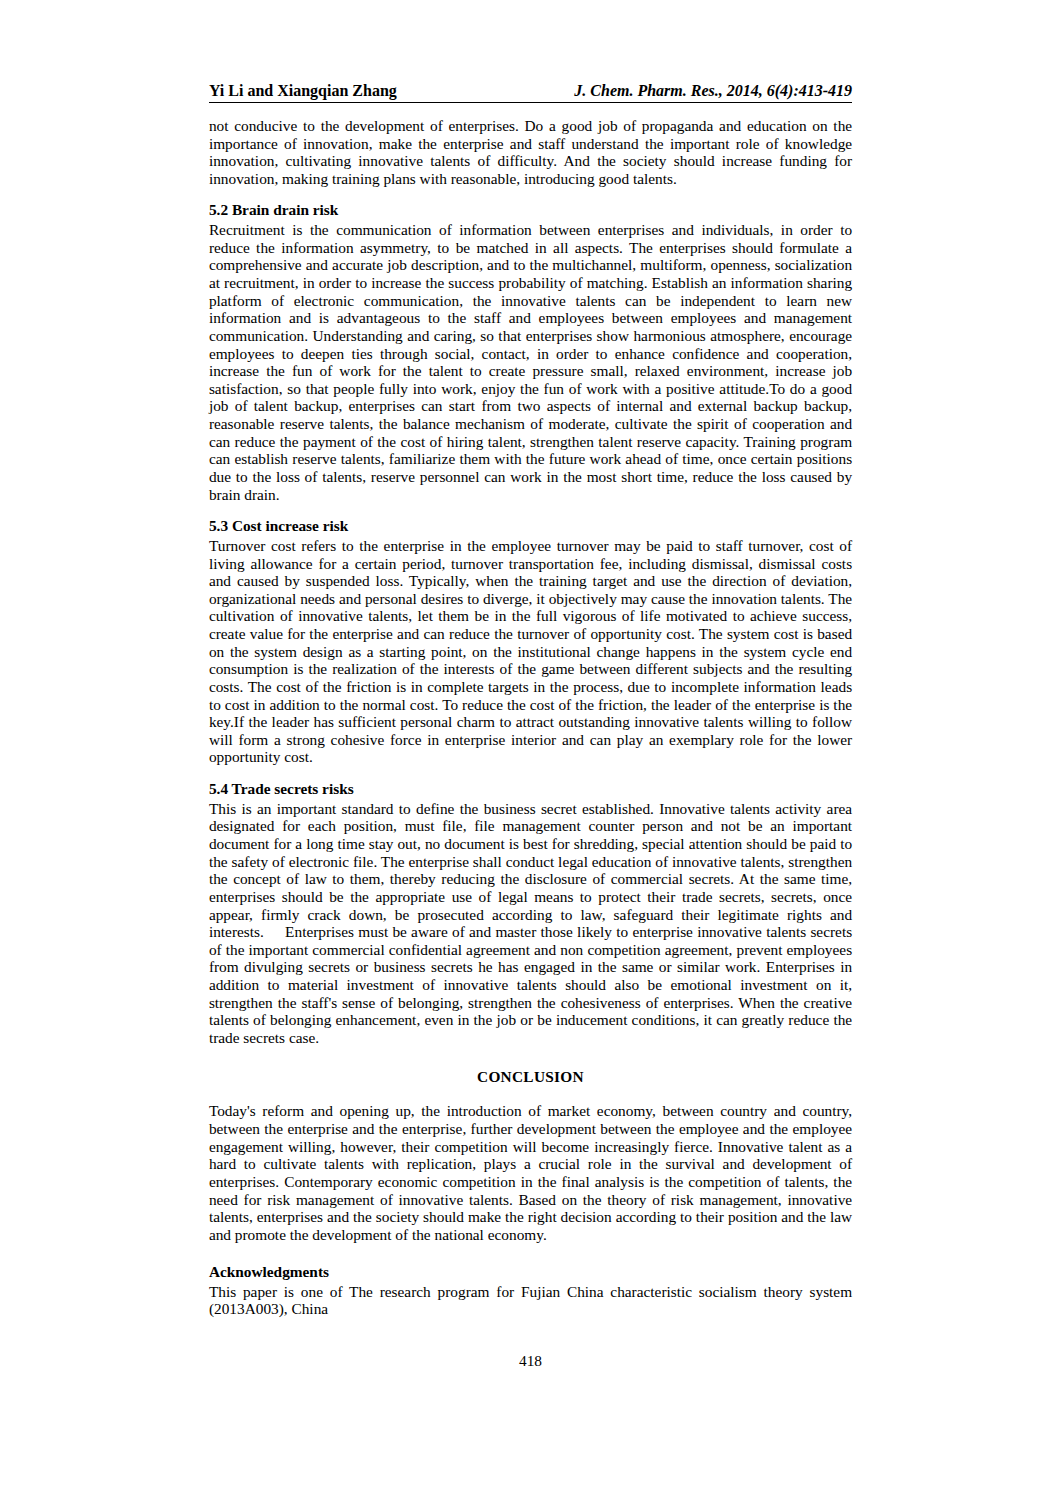Yi Li and Xiangqian Zhang J. Chem. Pharm. Res., 2014, 6(4):413-419
not conducive to the development of enterprises. Do a good job of propaganda and education on the importance of innovation, make the enterprise and staff understand the important role of knowledge innovation, cultivating innovative talents of difficulty. And the society should increase funding for innovation, making training plans with reasonable, introducing good talents.
5.2 Brain drain risk
Recruitment is the communication of information between enterprises and individuals, in order to reduce the information asymmetry, to be matched in all aspects. The enterprises should formulate a comprehensive and accurate job description, and to the multichannel, multiform, openness, socialization at recruitment, in order to increase the success probability of matching. Establish an information sharing platform of electronic communication, the innovative talents can be independent to learn new information and is advantageous to the staff and employees between employees and management communication. Understanding and caring, so that enterprises show harmonious atmosphere, encourage employees to deepen ties through social, contact, in order to enhance confidence and cooperation, increase the fun of work for the talent to create pressure small, relaxed environment, increase job satisfaction, so that people fully into work, enjoy the fun of work with a positive attitude.To do a good job of talent backup, enterprises can start from two aspects of internal and external backup backup, reasonable reserve talents, the balance mechanism of moderate, cultivate the spirit of cooperation and can reduce the payment of the cost of hiring talent, strengthen talent reserve capacity. Training program can establish reserve talents, familiarize them with the future work ahead of time, once certain positions due to the loss of talents, reserve personnel can work in the most short time, reduce the loss caused by brain drain.
5.3 Cost increase risk
Turnover cost refers to the enterprise in the employee turnover may be paid to staff turnover, cost of living allowance for a certain period, turnover transportation fee, including dismissal, dismissal costs and caused by suspended loss. Typically, when the training target and use the direction of deviation, organizational needs and personal desires to diverge, it objectively may cause the innovation talents. The cultivation of innovative talents, let them be in the full vigorous of life motivated to achieve success, create value for the enterprise and can reduce the turnover of opportunity cost. The system cost is based on the system design as a starting point, on the institutional change happens in the system cycle end consumption is the realization of the interests of the game between different subjects and the resulting costs. The cost of the friction is in complete targets in the process, due to incomplete information leads to cost in addition to the normal cost. To reduce the cost of the friction, the leader of the enterprise is the key.If the leader has sufficient personal charm to attract outstanding innovative talents willing to follow will form a strong cohesive force in enterprise interior and can play an exemplary role for the lower opportunity cost.
5.4 Trade secrets risks
This is an important standard to define the business secret established. Innovative talents activity area designated for each position, must file, file management counter person and not be an important document for a long time stay out, no document is best for shredding, special attention should be paid to the safety of electronic file. The enterprise shall conduct legal education of innovative talents, strengthen the concept of law to them, thereby reducing the disclosure of commercial secrets. At the same time, enterprises should be the appropriate use of legal means to protect their trade secrets, secrets, once appear, firmly crack down, be prosecuted according to law, safeguard their legitimate rights and interests. Enterprises must be aware of and master those likely to enterprise innovative talents secrets of the important commercial confidential agreement and non competition agreement, prevent employees from divulging secrets or business secrets he has engaged in the same or similar work. Enterprises in addition to material investment of innovative talents should also be emotional investment on it, strengthen the staff's sense of belonging, strengthen the cohesiveness of enterprises. When the creative talents of belonging enhancement, even in the job or be inducement conditions, it can greatly reduce the trade secrets case.
CONCLUSION
Today's reform and opening up, the introduction of market economy, between country and country, between the enterprise and the enterprise, further development between the employee and the employee engagement willing, however, their competition will become increasingly fierce. Innovative talent as a hard to cultivate talents with replication, plays a crucial role in the survival and development of enterprises. Contemporary economic competition in the final analysis is the competition of talents, the need for risk management of innovative talents. Based on the theory of risk management, innovative talents, enterprises and the society should make the right decision according to their position and the law and promote the development of the national economy.
Acknowledgments
This paper is one of The research program for Fujian China characteristic socialism theory system (2013A003), China
418